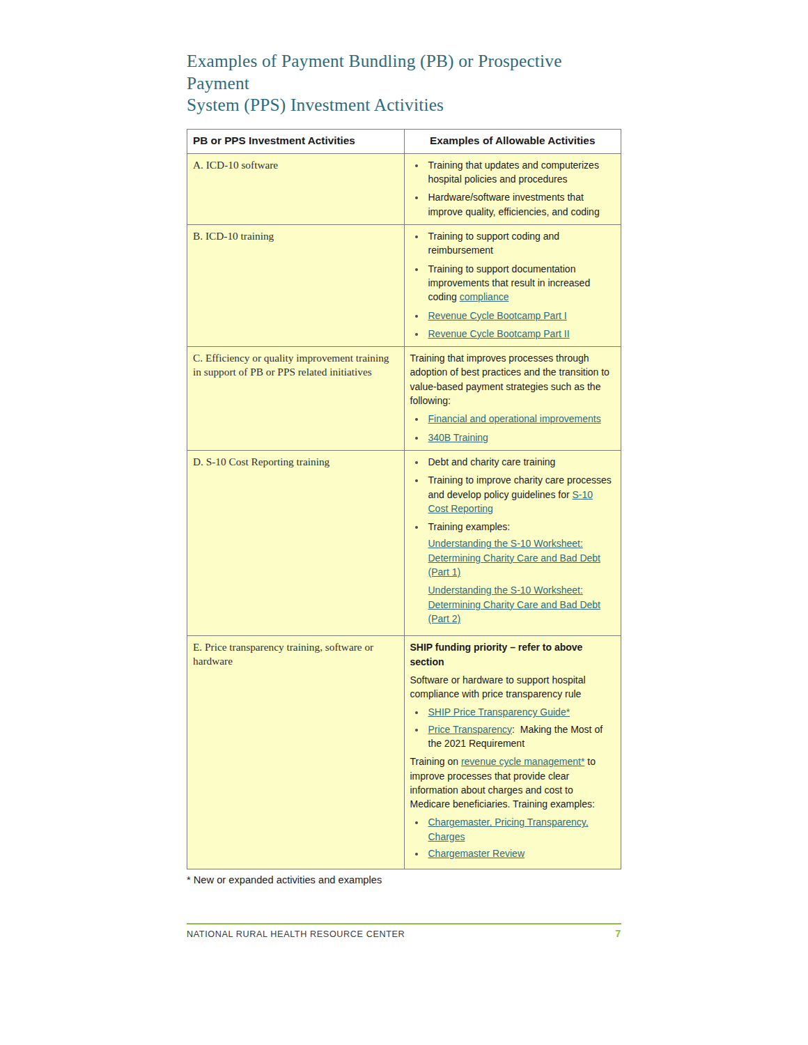Examples of Payment Bundling (PB) or Prospective Payment
System (PPS) Investment Activities
| PB or PPS Investment Activities | Examples of Allowable Activities |
| --- | --- |
| A. ICD-10 software | Training that updates and computerizes hospital policies and procedures Hardware/software investments that improve quality, efficiencies, and coding |
| B. ICD-10 training | Training to support coding and reimbursement Training to support documentation improvements that result in increased coding compliance Revenue Cycle Bootcamp Part I Revenue Cycle Bootcamp Part II |
| C. Efficiency or quality improvement training in support of PB or PPS related initiatives | Training that improves processes through adoption of best practices and the transition to value-based payment strategies such as the following: Financial and operational improvements 340B Training |
| D. S-10 Cost Reporting training | Debt and charity care training Training to improve charity care processes and develop policy guidelines for S-10 Cost Reporting Training examples: Understanding the S-10 Worksheet: Determining Charity Care and Bad Debt (Part 1) Understanding the S-10 Worksheet: Determining Charity Care and Bad Debt (Part 2) |
| E. Price transparency training, software or hardware | SHIP funding priority – refer to above section Software or hardware to support hospital compliance with price transparency rule SHIP Price Transparency Guide* Price Transparency : Making the Most of the 2021 Requirement Training on revenue cycle management* to improve processes that provide clear information about charges and cost to Medicare beneficiaries. Training examples: Chargemaster, Pricing Transparency, Charges Chargemaster Review |
* New or expanded activities and examples
NATIONAL RURAL HEALTH RESOURCE CENTER 7